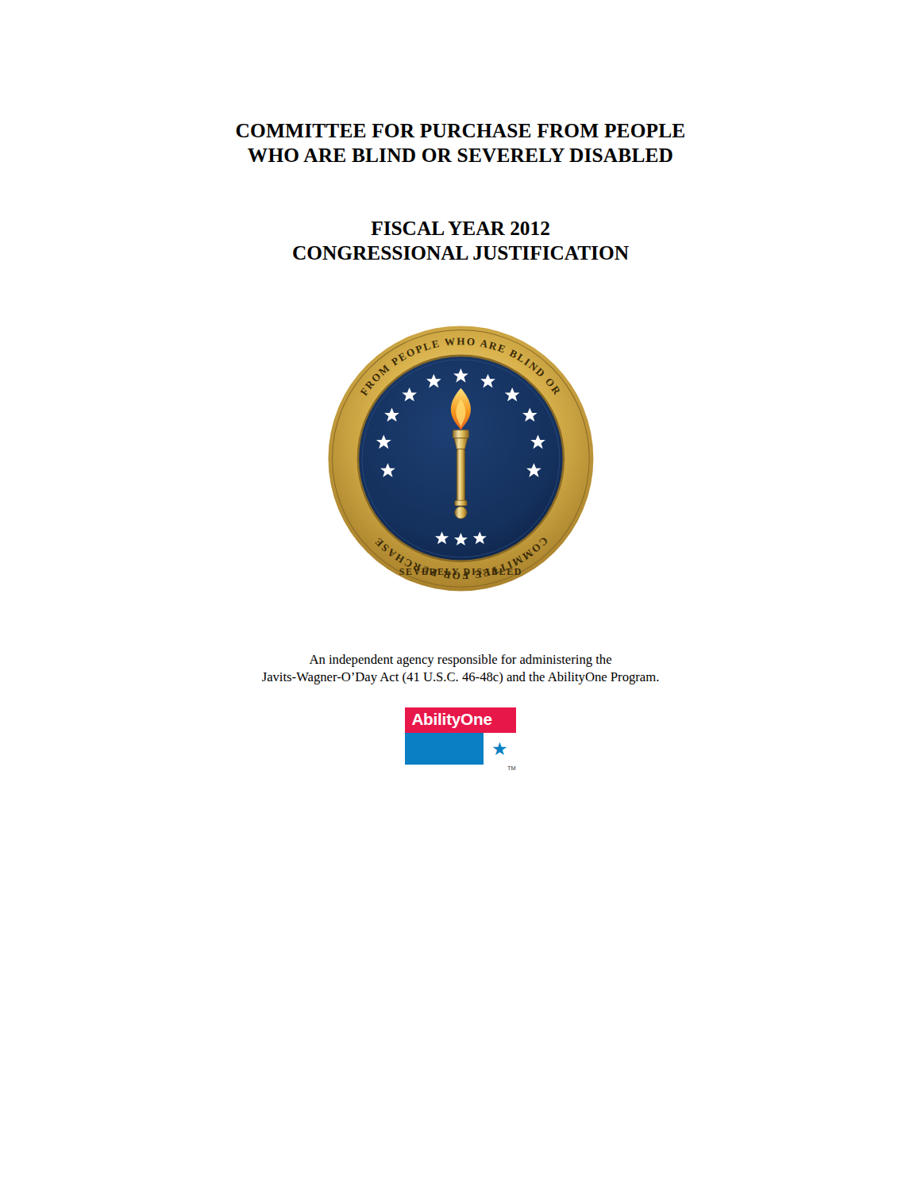COMMITTEE FOR PURCHASE FROM PEOPLE
WHO ARE BLIND OR SEVERELY DISABLED
FISCAL YEAR 2012
CONGRESSIONAL JUSTIFICATION
FROM PEOPLE WHO ARE BLIND OR COMMITTEE FOR PURCHASE SEVERELY DISABLED
An independent agency responsible for administering the
Javits-Wagner-O’Day Act (41 U.S.C. 46-48c) and the AbilityOne Program.
AbilityOne
★
TM